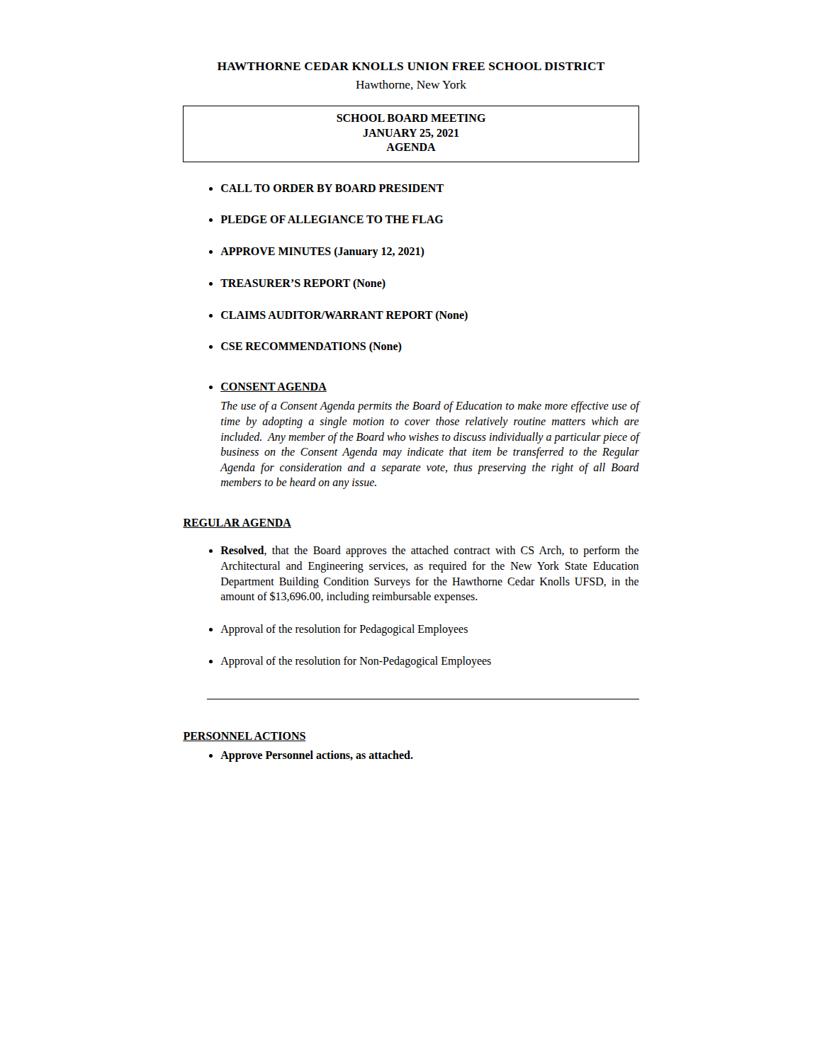HAWTHORNE CEDAR KNOLLS UNION FREE SCHOOL DISTRICT
Hawthorne, New York
SCHOOL BOARD MEETING
JANUARY 25, 2021
AGENDA
CALL TO ORDER BY BOARD PRESIDENT
PLEDGE OF ALLEGIANCE TO THE FLAG
APPROVE MINUTES (January 12, 2021)
TREASURER’S REPORT (None)
CLAIMS AUDITOR/WARRANT REPORT (None)
CSE RECOMMENDATIONS (None)
CONSENT AGENDA
The use of a Consent Agenda permits the Board of Education to make more effective use of time by adopting a single motion to cover those relatively routine matters which are included. Any member of the Board who wishes to discuss individually a particular piece of business on the Consent Agenda may indicate that item be transferred to the Regular Agenda for consideration and a separate vote, thus preserving the right of all Board members to be heard on any issue.
REGULAR AGENDA
Resolved, that the Board approves the attached contract with CS Arch, to perform the Architectural and Engineering services, as required for the New York State Education Department Building Condition Surveys for the Hawthorne Cedar Knolls UFSD, in the amount of $13,696.00, including reimbursable expenses.
Approval of the resolution for Pedagogical Employees
Approval of the resolution for Non-Pedagogical Employees
PERSONNEL ACTIONS
Approve Personnel actions, as attached.